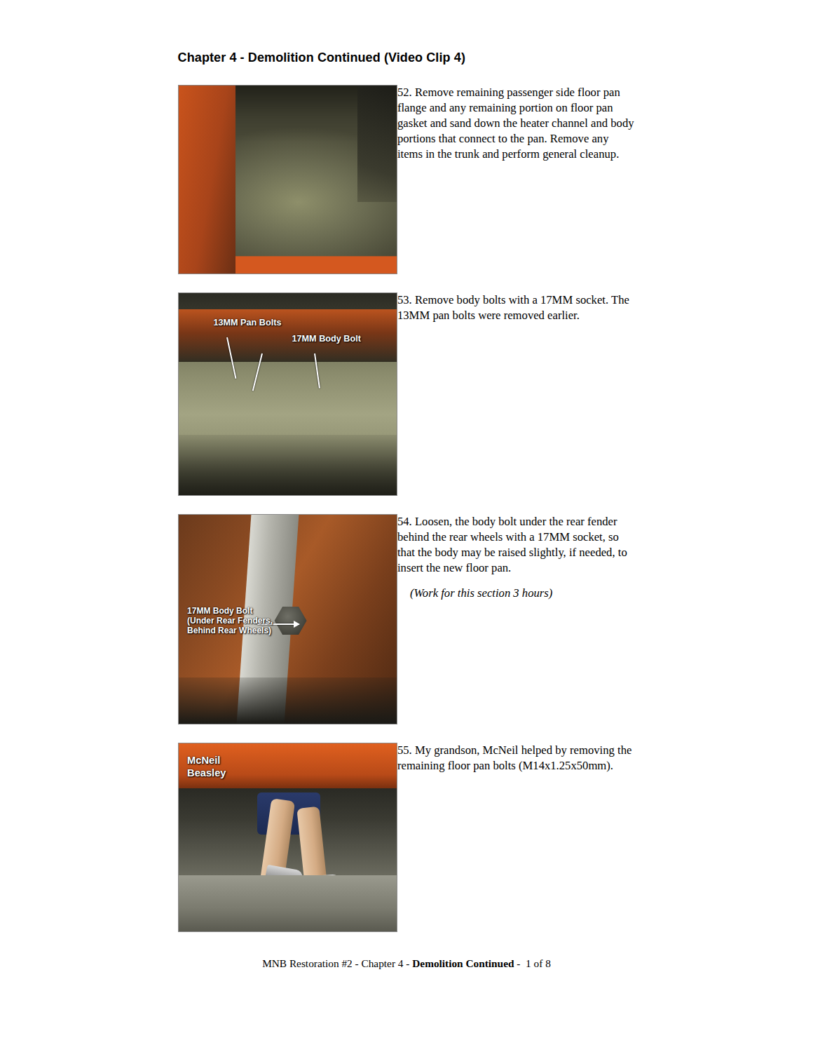Chapter 4 - Demolition Continued (Video Clip 4)
| | 52. Remove remaining passenger side floor pan flange and any remaining portion on floor pan gasket and sand down the heater channel and body portions that connect to the pan. Remove any items in the trunk and perform general cleanup. |
| 13MM Pan Bolts 17MM Body Bolt | 53. Remove body bolts with a 17MM socket. The 13MM pan bolts were removed earlier. |
| 17MM Body Bolt (Under Rear Fenders, Behind Rear Wheels) | 54. Loosen, the body bolt under the rear fender behind the rear wheels with a 17MM socket, so that the body may be raised slightly, if needed, to insert the new floor pan. (Work for this section 3 hours) |
| McNeil Beasley | 55. My grandson, McNeil helped by removing the remaining floor pan bolts (M14x1.25x50mm). |
MNB Restoration #2 - Chapter 4 - Demolition Continued - 1 of 8